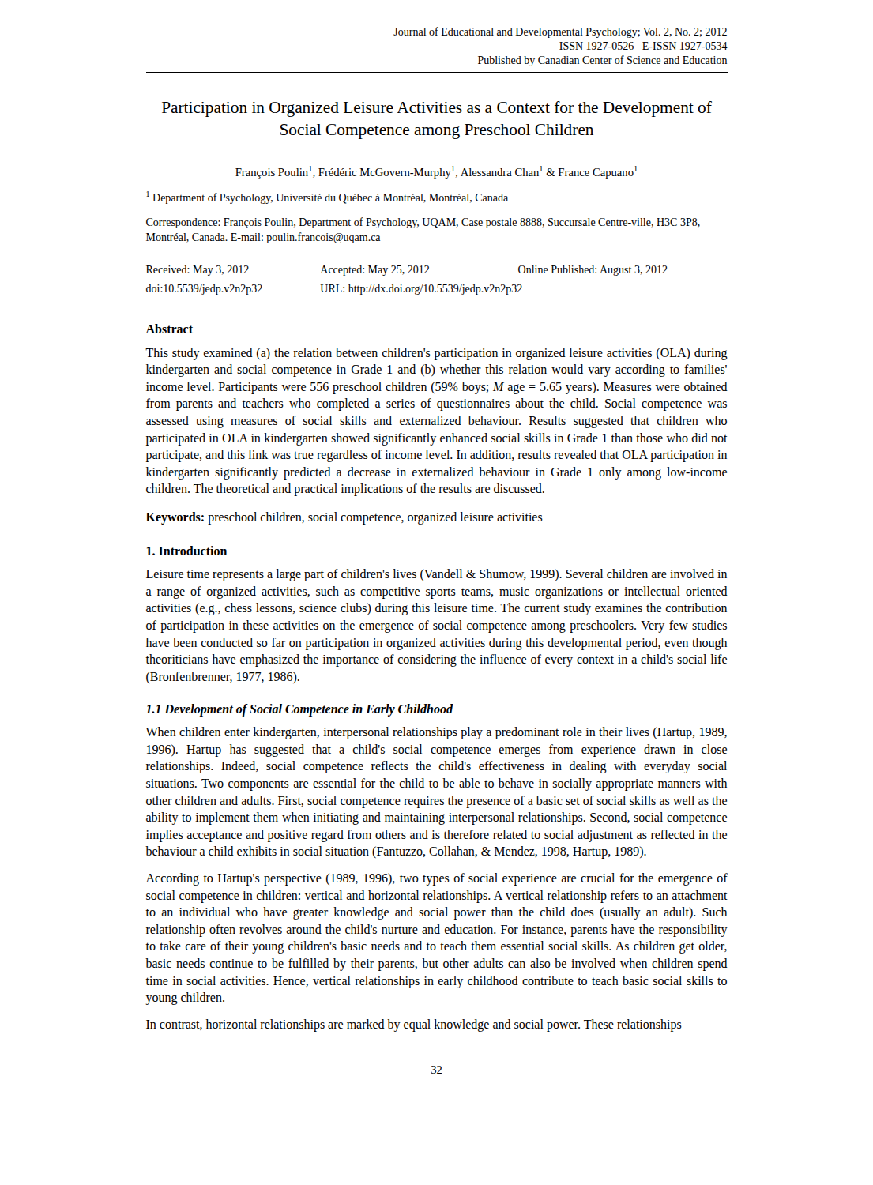Journal of Educational and Developmental Psychology; Vol. 2, No. 2; 2012
ISSN 1927-0526 E-ISSN 1927-0534
Published by Canadian Center of Science and Education
Participation in Organized Leisure Activities as a Context for the Development of Social Competence among Preschool Children
François Poulin1, Frédéric McGovern-Murphy1, Alessandra Chan1 & France Capuano1
1 Department of Psychology, Université du Québec à Montréal, Montréal, Canada
Correspondence: François Poulin, Department of Psychology, UQAM, Case postale 8888, Succursale Centre-ville, H3C 3P8, Montréal, Canada. E-mail: poulin.francois@uqam.ca
| Received: May 3, 2012 | Accepted: May 25, 2012 | Online Published: August 3, 2012 |
| doi:10.5539/jedp.v2n2p32 | URL: http://dx.doi.org/10.5539/jedp.v2n2p32 |
Abstract
This study examined (a) the relation between children's participation in organized leisure activities (OLA) during kindergarten and social competence in Grade 1 and (b) whether this relation would vary according to families' income level. Participants were 556 preschool children (59% boys; M age = 5.65 years). Measures were obtained from parents and teachers who completed a series of questionnaires about the child. Social competence was assessed using measures of social skills and externalized behaviour. Results suggested that children who participated in OLA in kindergarten showed significantly enhanced social skills in Grade 1 than those who did not participate, and this link was true regardless of income level. In addition, results revealed that OLA participation in kindergarten significantly predicted a decrease in externalized behaviour in Grade 1 only among low-income children. The theoretical and practical implications of the results are discussed.
Keywords: preschool children, social competence, organized leisure activities
1. Introduction
Leisure time represents a large part of children's lives (Vandell & Shumow, 1999). Several children are involved in a range of organized activities, such as competitive sports teams, music organizations or intellectual oriented activities (e.g., chess lessons, science clubs) during this leisure time. The current study examines the contribution of participation in these activities on the emergence of social competence among preschoolers. Very few studies have been conducted so far on participation in organized activities during this developmental period, even though theoriticians have emphasized the importance of considering the influence of every context in a child's social life (Bronfenbrenner, 1977, 1986).
1.1 Development of Social Competence in Early Childhood
When children enter kindergarten, interpersonal relationships play a predominant role in their lives (Hartup, 1989, 1996). Hartup has suggested that a child's social competence emerges from experience drawn in close relationships. Indeed, social competence reflects the child's effectiveness in dealing with everyday social situations. Two components are essential for the child to be able to behave in socially appropriate manners with other children and adults. First, social competence requires the presence of a basic set of social skills as well as the ability to implement them when initiating and maintaining interpersonal relationships. Second, social competence implies acceptance and positive regard from others and is therefore related to social adjustment as reflected in the behaviour a child exhibits in social situation (Fantuzzo, Collahan, & Mendez, 1998, Hartup, 1989).
According to Hartup's perspective (1989, 1996), two types of social experience are crucial for the emergence of social competence in children: vertical and horizontal relationships. A vertical relationship refers to an attachment to an individual who have greater knowledge and social power than the child does (usually an adult). Such relationship often revolves around the child's nurture and education. For instance, parents have the responsibility to take care of their young children's basic needs and to teach them essential social skills. As children get older, basic needs continue to be fulfilled by their parents, but other adults can also be involved when children spend time in social activities. Hence, vertical relationships in early childhood contribute to teach basic social skills to young children.
In contrast, horizontal relationships are marked by equal knowledge and social power. These relationships
32